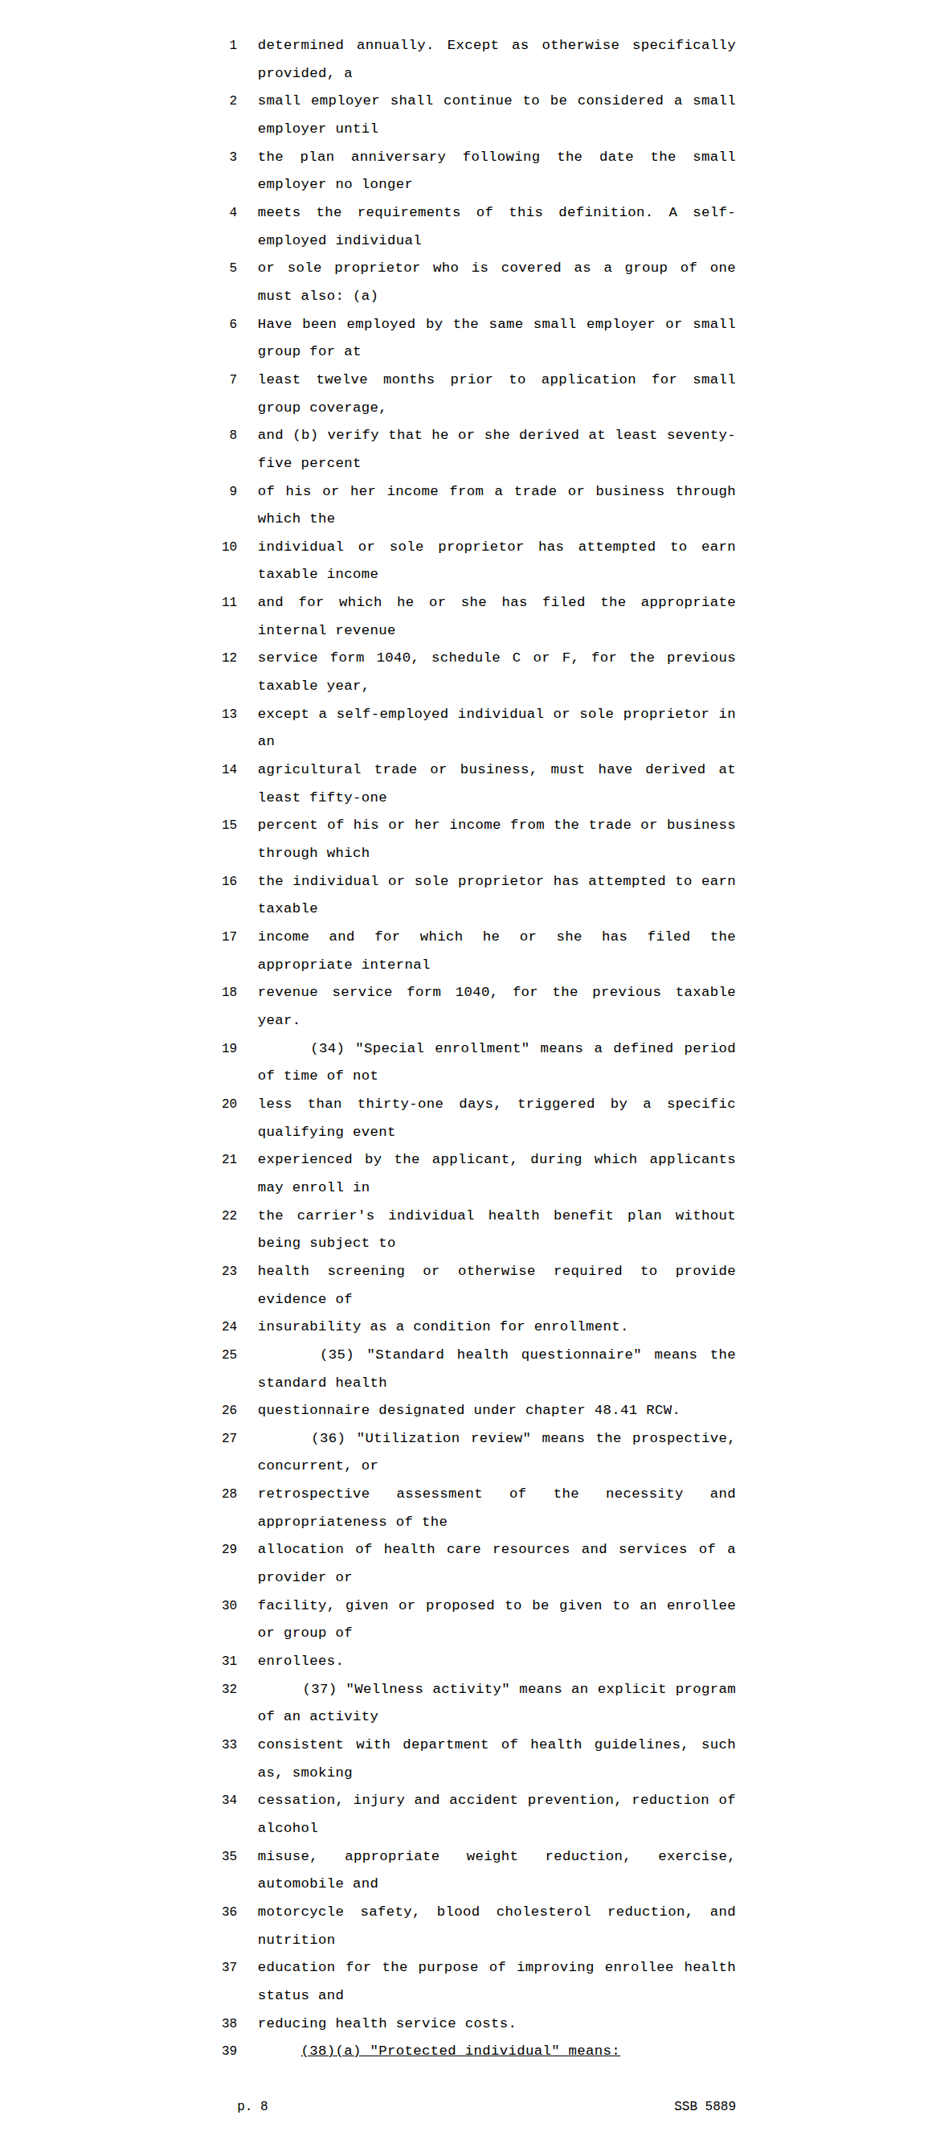1 determined annually. Except as otherwise specifically provided, a
2 small employer shall continue to be considered a small employer until
3 the plan anniversary following the date the small employer no longer
4 meets the requirements of this definition. A self-employed individual
5 or sole proprietor who is covered as a group of one must also: (a)
6 Have been employed by the same small employer or small group for at
7 least twelve months prior to application for small group coverage,
8 and (b) verify that he or she derived at least seventy-five percent
9 of his or her income from a trade or business through which the
10 individual or sole proprietor has attempted to earn taxable income
11 and for which he or she has filed the appropriate internal revenue
12 service form 1040, schedule C or F, for the previous taxable year,
13 except a self-employed individual or sole proprietor in an
14 agricultural trade or business, must have derived at least fifty-one
15 percent of his or her income from the trade or business through which
16 the individual or sole proprietor has attempted to earn taxable
17 income and for which he or she has filed the appropriate internal
18 revenue service form 1040, for the previous taxable year.
19 (34) "Special enrollment" means a defined period of time of not
20 less than thirty-one days, triggered by a specific qualifying event
21 experienced by the applicant, during which applicants may enroll in
22 the carrier's individual health benefit plan without being subject to
23 health screening or otherwise required to provide evidence of
24 insurability as a condition for enrollment.
25 (35) "Standard health questionnaire" means the standard health
26 questionnaire designated under chapter 48.41 RCW.
27 (36) "Utilization review" means the prospective, concurrent, or
28 retrospective assessment of the necessity and appropriateness of the
29 allocation of health care resources and services of a provider or
30 facility, given or proposed to be given to an enrollee or group of
31 enrollees.
32 (37) "Wellness activity" means an explicit program of an activity
33 consistent with department of health guidelines, such as, smoking
34 cessation, injury and accident prevention, reduction of alcohol
35 misuse, appropriate weight reduction, exercise, automobile and
36 motorcycle safety, blood cholesterol reduction, and nutrition
37 education for the purpose of improving enrollee health status and
38 reducing health service costs.
39 (38)(a) "Protected individual" means:
p. 8 SSB 5889